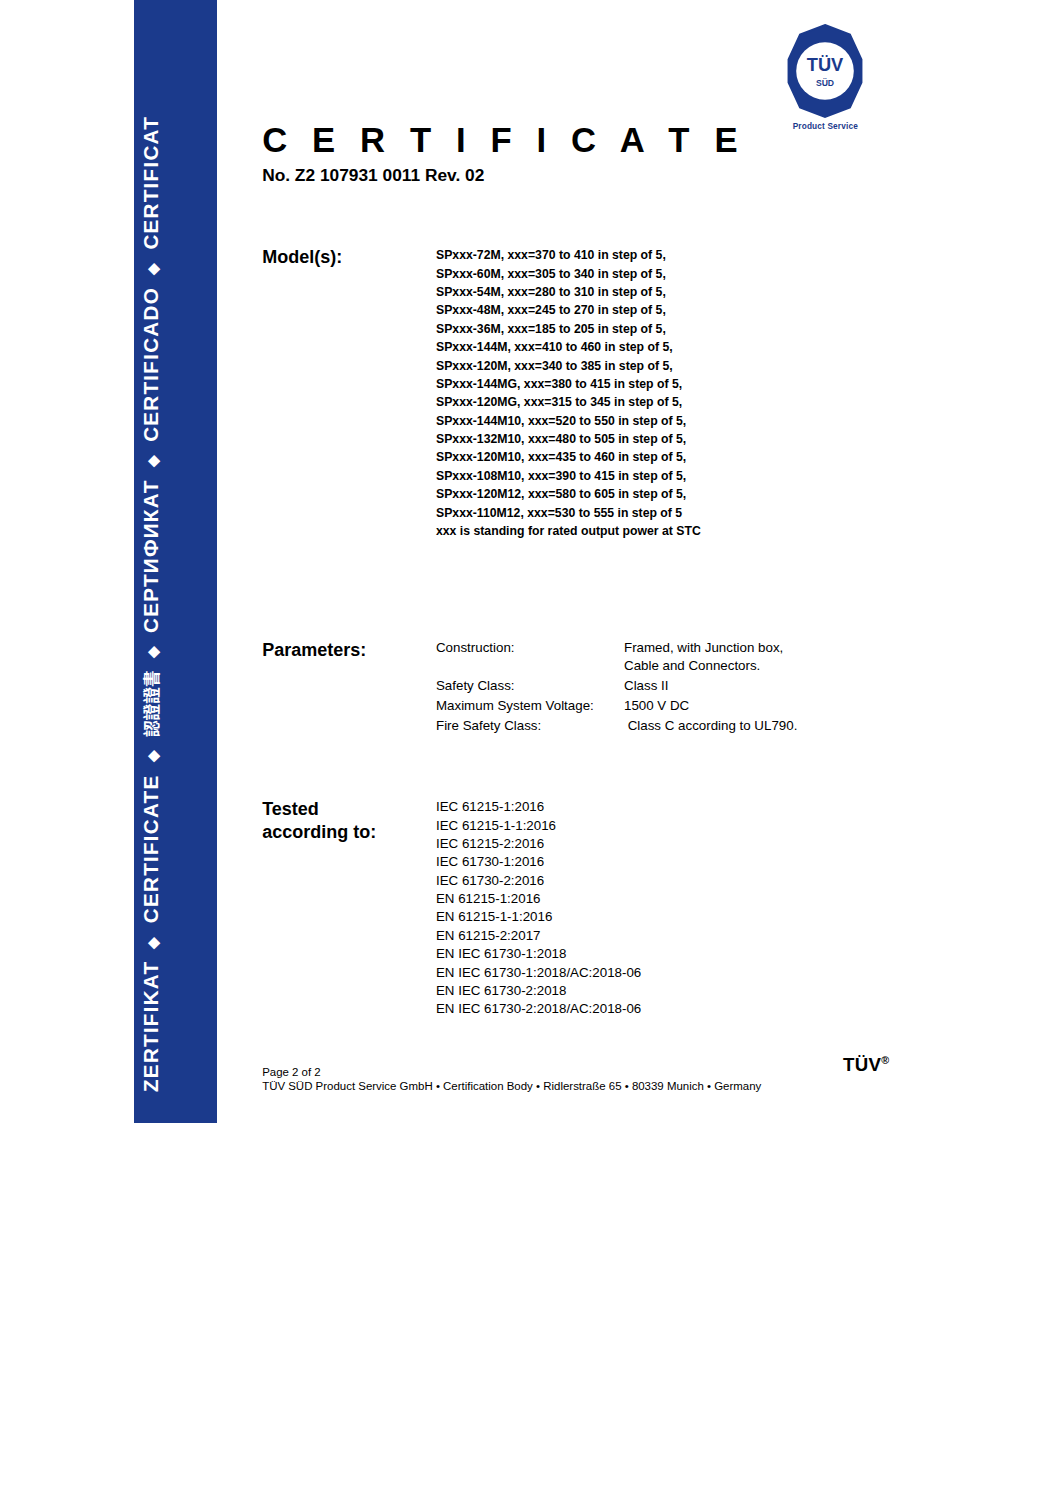ZERTIFIKAT ◆ CERTIFICATE ◆ 認證證書 ◆ СЕРТИФИКАТ ◆ CERTIFICADO ◆ CERTIFICAT
TÜV SÜD
Product Service
C E R T I F I C A T E
No. Z2 107931 0011 Rev. 02
| Model(s): | SPxxx-72M, xxx=370 to 410 in step of 5, SPxxx-60M, xxx=305 to 340 in step of 5, SPxxx-54M, xxx=280 to 310 in step of 5, SPxxx-48M, xxx=245 to 270 in step of 5, SPxxx-36M, xxx=185 to 205 in step of 5, SPxxx-144M, xxx=410 to 460 in step of 5, SPxxx-120M, xxx=340 to 385 in step of 5, SPxxx-144MG, xxx=380 to 415 in step of 5, SPxxx-120MG, xxx=315 to 345 in step of 5, SPxxx-144M10, xxx=520 to 550 in step of 5, SPxxx-132M10, xxx=480 to 505 in step of 5, SPxxx-120M10, xxx=435 to 460 in step of 5, SPxxx-108M10, xxx=390 to 415 in step of 5, SPxxx-120M12, xxx=580 to 605 in step of 5, SPxxx-110M12, xxx=530 to 555 in step of 5 xxx is standing for rated output power at STC |
| Parameters: | / Construction: / Framed, with Junction box, Cable and Connectors. / / Safety Class: / Class II / / Maximum System Voltage: / 1500 V DC / / Fire Safety Class: / Class C according to UL790. / |
| Tested according to: | IEC 61215-1:2016 IEC 61215-1-1:2016 IEC 61215-2:2016 IEC 61730-1:2016 IEC 61730-2:2016 EN 61215-1:2016 EN 61215-1-1:2016 EN 61215-2:2017 EN IEC 61730-1:2018 EN IEC 61730-1:2018/AC:2018-06 EN IEC 61730-2:2018 EN IEC 61730-2:2018/AC:2018-06 |
Page 2 of 2
TÜV SÜD Product Service GmbH • Certification Body • Ridlerstraße 65 • 80339 Munich • Germany
TÜV®